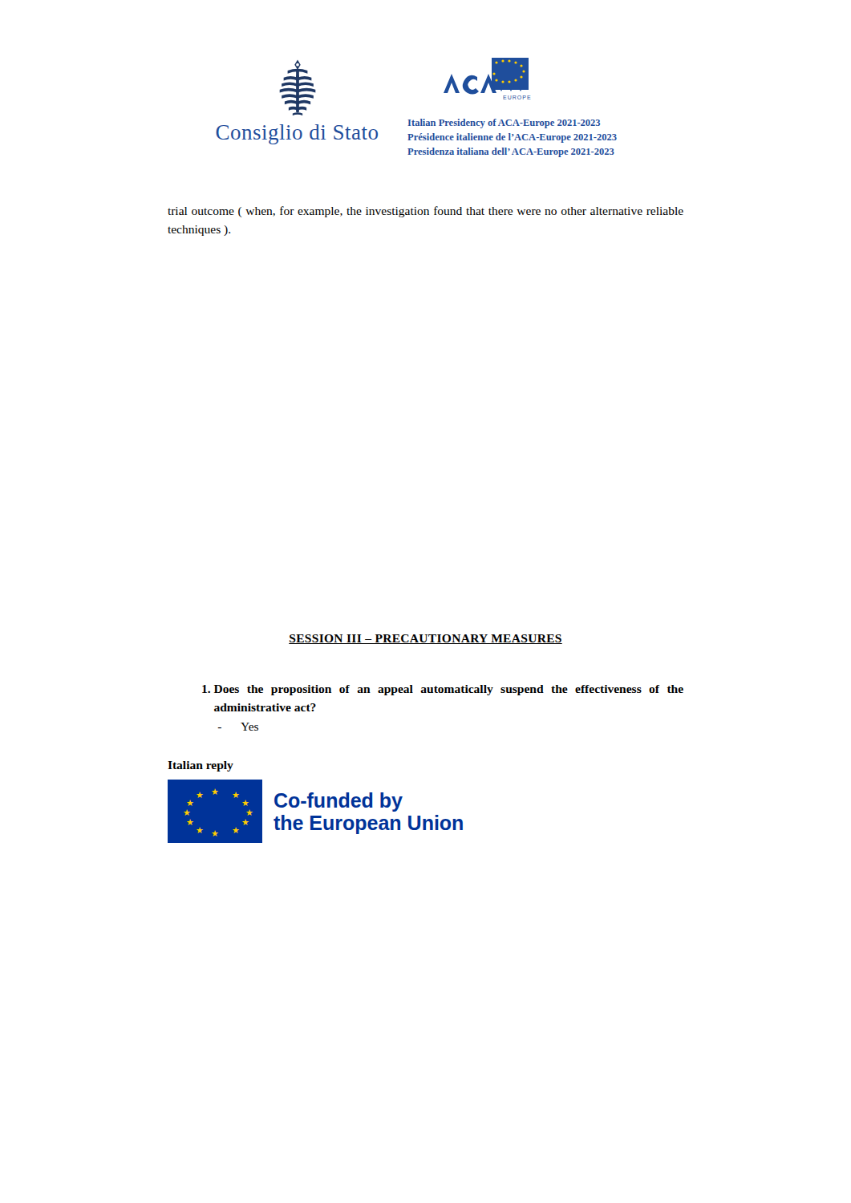Consiglio di Stato
EUROPE
Italian Presidency of ACA-Europe 2021-2023
Présidence italienne de l’ACA-Europe 2021-2023
Presidenza italiana dell’ ACA-Europe 2021-2023
trial outcome ( when, for example, the investigation found that there were no other alternative reliable techniques ).
SESSION III – PRECAUTIONARY MEASURES
Does the proposition of an appeal automatically suspend the effectiveness of the administrative act?
-Yes
Italian reply
★ ★ ★ ★ ★ ★ ★ ★ ★ ★ ★ ★
Co-funded by
the European Union